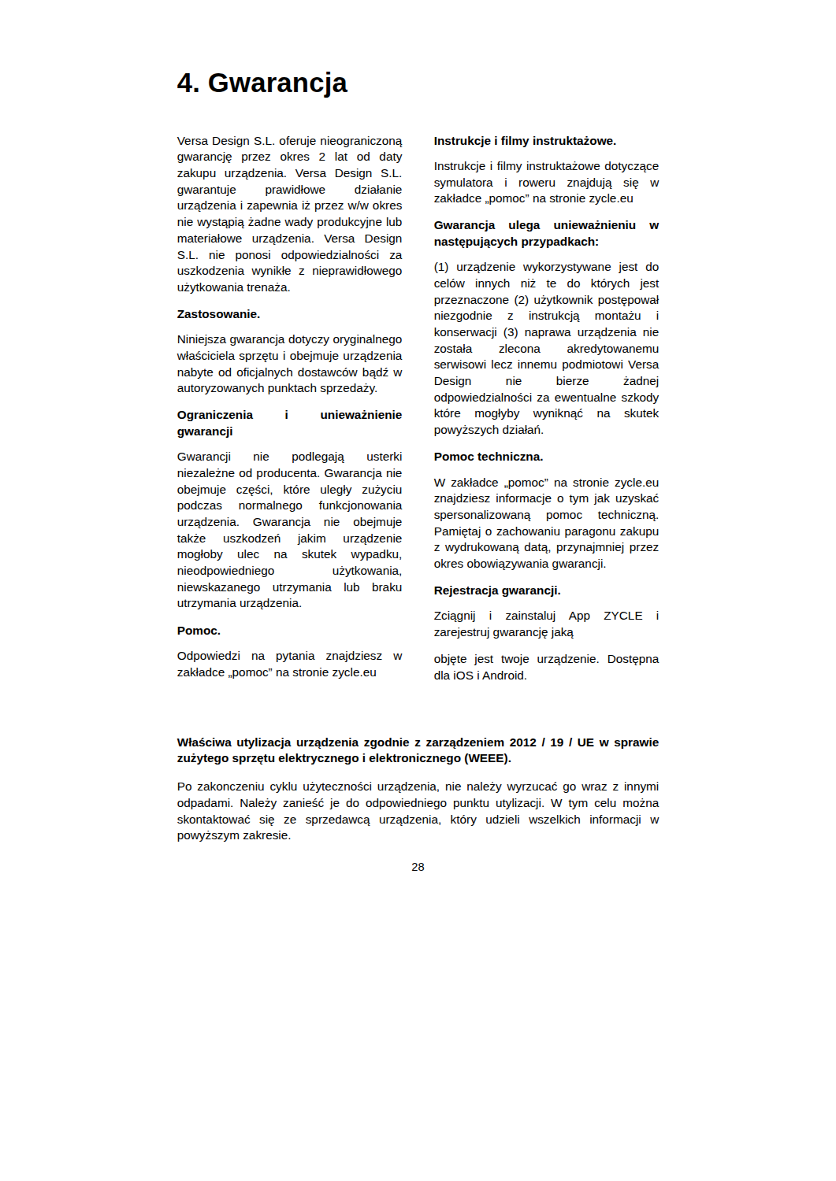4. Gwarancja
Versa Design S.L. oferuje nieograniczoną gwarancję przez okres 2 lat od daty zakupu urządzenia. Versa Design S.L. gwarantuje prawidłowe działanie urządzenia i zapewnia iż przez w/w okres nie wystąpią żadne wady produkcyjne lub materiałowe urządzenia. Versa Design S.L. nie ponosi odpowiedzialności za uszkodzenia wynikłe z nieprawidłowego użytkowania trenaża.
Zastosowanie.
Niniejsza gwarancja dotyczy oryginalnego właściciela sprzętu i obejmuje urządzenia nabyte od oficjalnych dostawców bądź w autoryzowanych punktach sprzedaży.
Ograniczenia i unieważnienie gwarancji
Gwarancji nie podlegają usterki niezależne od producenta. Gwarancja nie obejmuje części, które uległy zużyciu podczas normalnego funkcjonowania urządzenia. Gwarancja nie obejmuje także uszkodzeń jakim urządzenie mogłoby ulec na skutek wypadku, nieodpowiedniego użytkowania, niewskazanego utrzymania lub braku utrzymania urządzenia.
Pomoc.
Odpowiedzi na pytania znajdziesz w zakładce „pomoc” na stronie zycle.eu
Instrukcje i filmy instruktażowe.
Instrukcje i filmy instruktażowe dotyczące symulatora i roweru znajdują się w zakładce „pomoc” na stronie zycle.eu
Gwarancja ulega unieważnieniu w następujących przypadkach:
(1) urządzenie wykorzystywane jest do celów innych niż te do których jest przeznaczone (2) użytkownik postępował niezgodnie z instrukcją montażu i konserwacji (3) naprawa urządzenia nie została zlecona akredytowanemu serwisowi lecz innemu podmiotowi Versa Design nie bierze żadnej odpowiedzialności za ewentualne szkody które mogłyby wyniknąć na skutek powyższych działań.
Pomoc techniczna.
W zakładce „pomoc” na stronie zycle.eu znajdziesz informacje o tym jak uzyskać spersonalizowaną pomoc techniczną. Pamiętaj o zachowaniu paragonu zakupu z wydrukowaną datą, przynajmniej przez okres obowiązywania gwarancji.
Rejestracja gwarancji.
Zciągnij i zainstaluj App ZYCLE i zarejestruj gwarancję jaką
objęte jest twoje urządzenie. Dostępna dla iOS i Android.
Właściwa utylizacja urządzenia zgodnie z zarządzeniem 2012 / 19 / UE w sprawie zużytego sprzętu elektrycznego i elektronicznego (WEEE).
Po zakonczeniu cyklu użyteczności urządzenia, nie należy wyrzucać go wraz z innymi odpadami. Należy zanieść je do odpowiedniego punktu utylizacji. W tym celu można skontaktować się ze sprzedawcą urządzenia, który udzieli wszelkich informacji w powyższym zakresie.
28